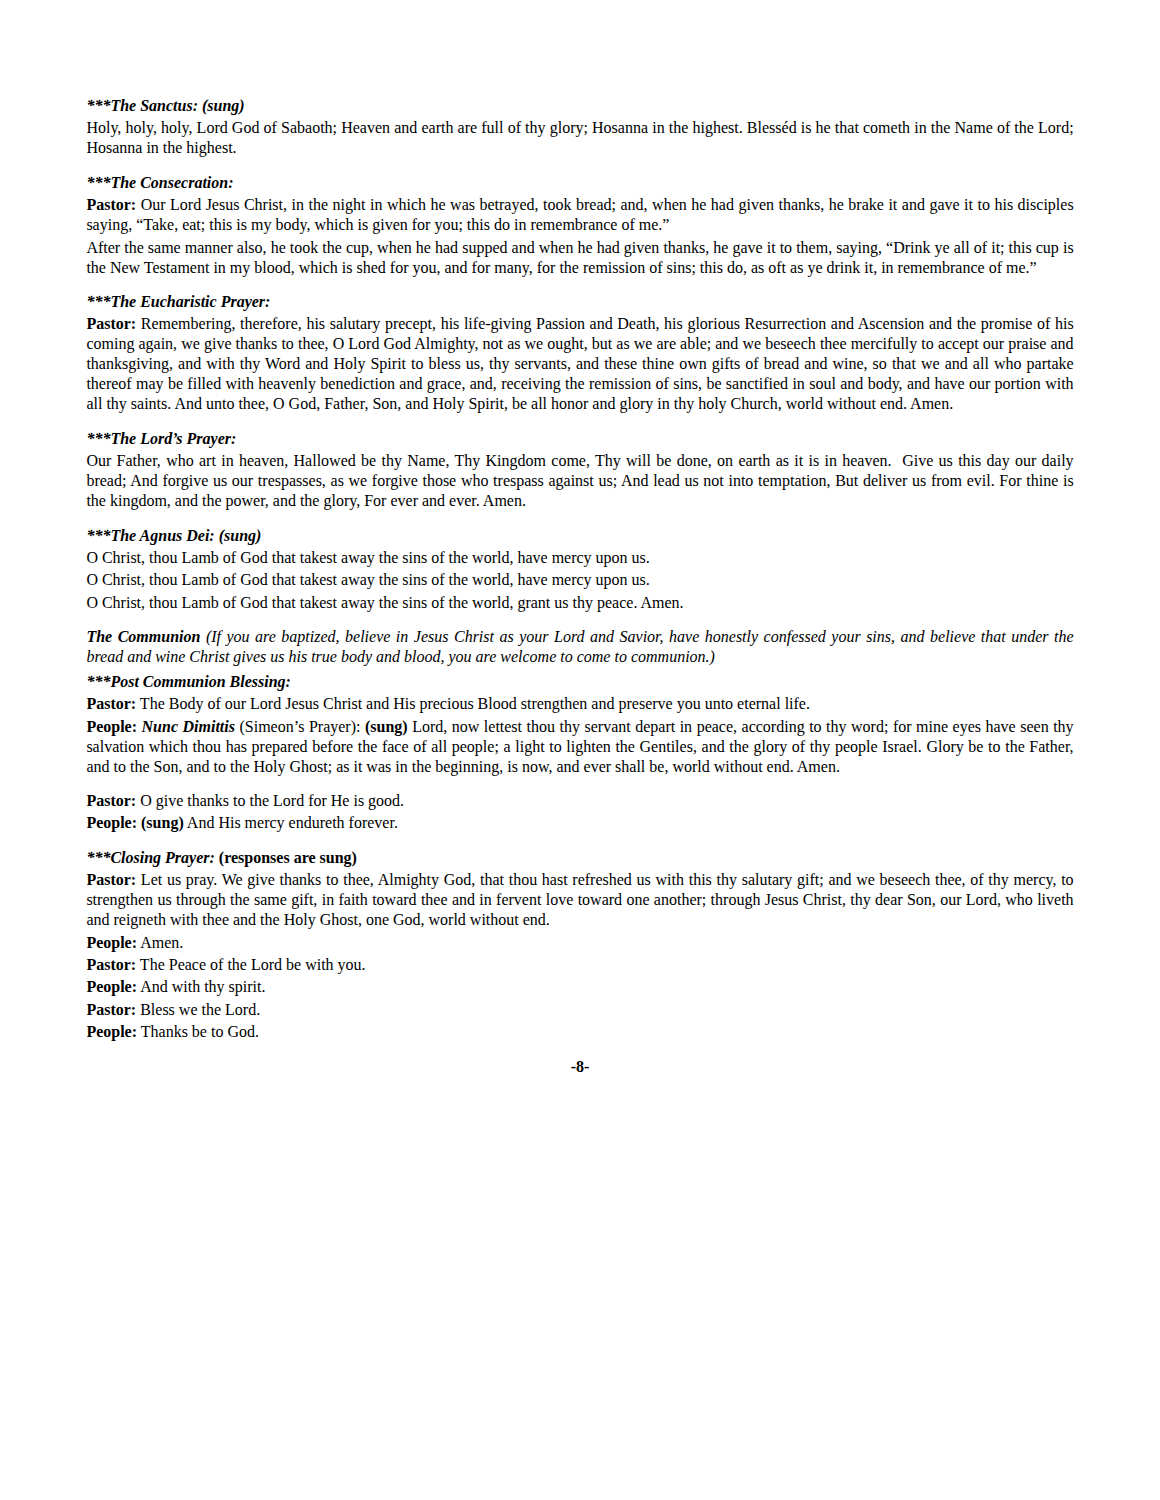***The Sanctus: (sung)
Holy, holy, holy, Lord God of Sabaoth; Heaven and earth are full of thy glory; Hosanna in the highest. Blesséd is he that cometh in the Name of the Lord; Hosanna in the highest.
***The Consecration:
Pastor: Our Lord Jesus Christ, in the night in which he was betrayed, took bread; and, when he had given thanks, he brake it and gave it to his disciples saying, “Take, eat; this is my body, which is given for you; this do in remembrance of me.”
After the same manner also, he took the cup, when he had supped and when he had given thanks, he gave it to them, saying, “Drink ye all of it; this cup is the New Testament in my blood, which is shed for you, and for many, for the remission of sins; this do, as oft as ye drink it, in remembrance of me.”
***The Eucharistic Prayer:
Pastor: Remembering, therefore, his salutary precept, his life-giving Passion and Death, his glorious Resurrection and Ascension and the promise of his coming again, we give thanks to thee, O Lord God Almighty, not as we ought, but as we are able; and we beseech thee mercifully to accept our praise and thanksgiving, and with thy Word and Holy Spirit to bless us, thy servants, and these thine own gifts of bread and wine, so that we and all who partake thereof may be filled with heavenly benediction and grace, and, receiving the remission of sins, be sanctified in soul and body, and have our portion with all thy saints. And unto thee, O God, Father, Son, and Holy Spirit, be all honor and glory in thy holy Church, world without end. Amen.
***The Lord’s Prayer:
Our Father, who art in heaven, Hallowed be thy Name, Thy Kingdom come, Thy will be done, on earth as it is in heaven. Give us this day our daily bread; And forgive us our trespasses, as we forgive those who trespass against us; And lead us not into temptation, But deliver us from evil. For thine is the kingdom, and the power, and the glory, For ever and ever. Amen.
***The Agnus Dei: (sung)
O Christ, thou Lamb of God that takest away the sins of the world, have mercy upon us.
O Christ, thou Lamb of God that takest away the sins of the world, have mercy upon us.
O Christ, thou Lamb of God that takest away the sins of the world, grant us thy peace. Amen.
The Communion (If you are baptized, believe in Jesus Christ as your Lord and Savior, have honestly confessed your sins, and believe that under the bread and wine Christ gives us his true body and blood, you are welcome to come to communion.)
***Post Communion Blessing:
Pastor: The Body of our Lord Jesus Christ and His precious Blood strengthen and preserve you unto eternal life.
People: Nunc Dimittis (Simeon’s Prayer): (sung) Lord, now lettest thou thy servant depart in peace, according to thy word; for mine eyes have seen thy salvation which thou has prepared before the face of all people; a light to lighten the Gentiles, and the glory of thy people Israel. Glory be to the Father, and to the Son, and to the Holy Ghost; as it was in the beginning, is now, and ever shall be, world without end. Amen.
Pastor: O give thanks to the Lord for He is good.
People: (sung) And His mercy endureth forever.
***Closing Prayer: (responses are sung)
Pastor: Let us pray. We give thanks to thee, Almighty God, that thou hast refreshed us with this thy salutary gift; and we beseech thee, of thy mercy, to strengthen us through the same gift, in faith toward thee and in fervent love toward one another; through Jesus Christ, thy dear Son, our Lord, who liveth and reigneth with thee and the Holy Ghost, one God, world without end.
People: Amen.
Pastor: The Peace of the Lord be with you.
People: And with thy spirit.
Pastor: Bless we the Lord.
People: Thanks be to God.
-8-